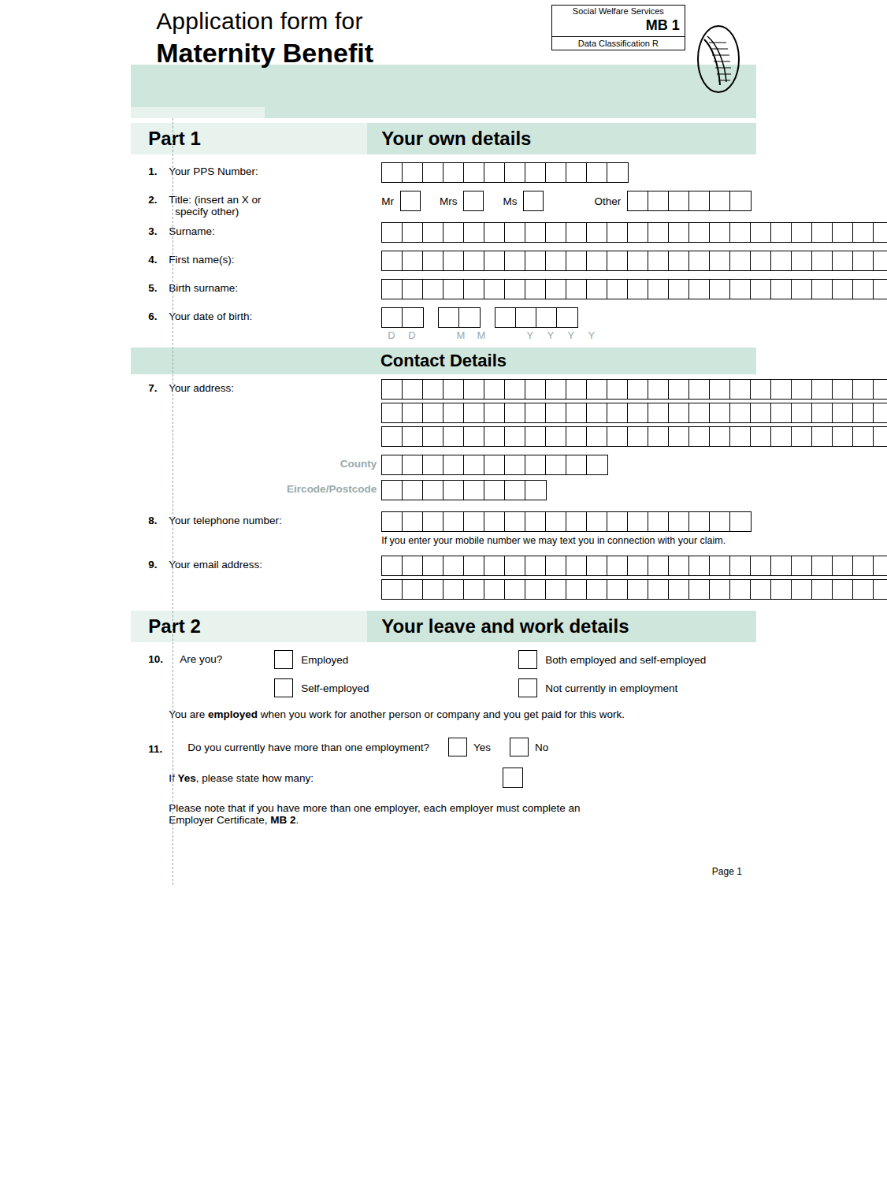Social Welfare Services MB 1 Data Classification R
Application form for
Maternity Benefit
Part 1
Your own details
1.
Your PPS Number:
2.
Title: (insert an X or
specify other)
Mr Mrs Ms Other
3.
Surname:
4.
First name(s):
5.
Birth surname:
6.
Your date of birth:
DD MM YYYY
Contact Details
7.
Your address:
County
Eircode/Postcode
8.
Your telephone number:
If you enter your mobile number we may text you in connection with your claim.
9.
Your email address:
Part 2
Your leave and work details
10.
Are you?
Employed
Both employed and self-employed
Self-employed
Not currently in employment
You are employed when you work for another person or company and you get paid for this work.
11.
Do you currently have more than one employment?
Yes
No
If Yes, please state how many:
Please note that if you have more than one employer, each employer must complete an
Employer Certificate, MB 2.
Page 1